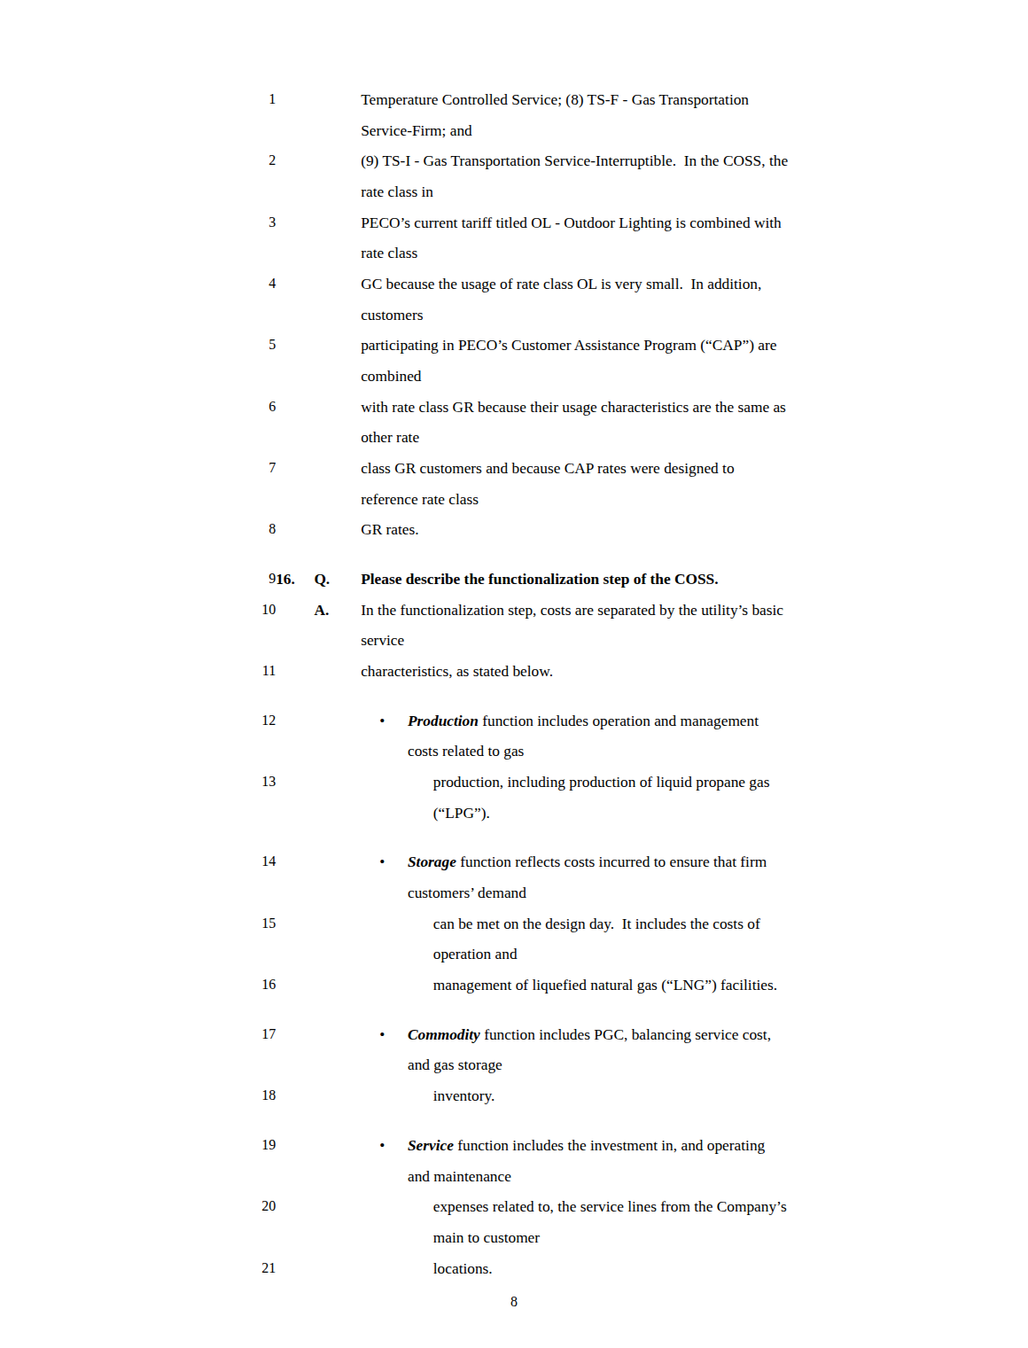| 1 | | | Temperature Controlled Service; (8) TS-F - Gas Transportation Service-Firm; and |
| 2 | | | (9) TS-I - Gas Transportation Service-Interruptible. In the COSS, the rate class in |
| 3 | | | PECO’s current tariff titled OL - Outdoor Lighting is combined with rate class |
| 4 | | | GC because the usage of rate class OL is very small. In addition, customers |
| 5 | | | participating in PECO’s Customer Assistance Program (“CAP”) are combined |
| 6 | | | with rate class GR because their usage characteristics are the same as other rate |
| 7 | | | class GR customers and because CAP rates were designed to reference rate class |
| 8 | | | GR rates. |
| 9 | 16. | Q. | Please describe the functionalization step of the COSS. |
| 10 | | A. | In the functionalization step, costs are separated by the utility’s basic service |
| 11 | | | characteristics, as stated below. |
| 12 | | | • Production function includes operation and management costs related to gas |
| 13 | | | production, including production of liquid propane gas (“LPG”). |
| 14 | | | • Storage function reflects costs incurred to ensure that firm customers’ demand |
| 15 | | | can be met on the design day. It includes the costs of operation and |
| 16 | | | management of liquefied natural gas (“LNG”) facilities. |
| 17 | | | • Commodity function includes PGC, balancing service cost, and gas storage |
| 18 | | | inventory. |
| 19 | | | • Service function includes the investment in, and operating and maintenance |
| 20 | | | expenses related to, the service lines from the Company’s main to customer |
| 21 | | | locations. |
8